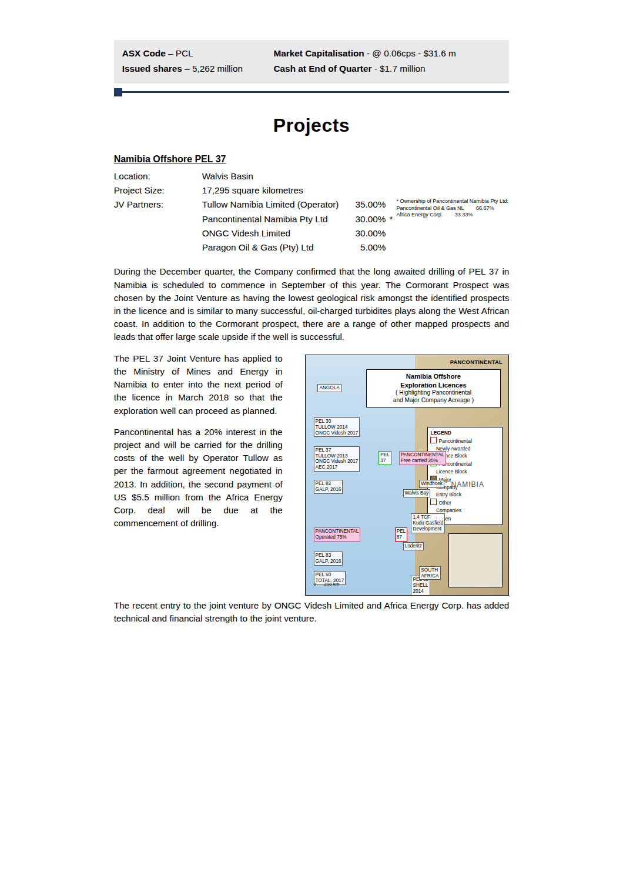| ASX Code – PCL | Market Capitalisation - @ 0.06cps - $31.6 m |
| Issued shares – 5,262 million | Cash at End of Quarter - $1.7 million |
Projects
Namibia Offshore PEL 37
| Location: | Walvis Basin |
| Project Size: | 17,295 square kilometres |
| JV Partners: | Tullow Namibia Limited (Operator) | 35.00% | | * Ownership of Pancontinental Namibia Pty Ltd: Pancontinental Oil & Gas NL 66.67% Africa Energy Corp. 33.33% |
| | Pancontinental Namibia Pty Ltd | 30.00% | * |
| | ONGC Videsh Limited | 30.00% | |
| | Paragon Oil & Gas (Pty) Ltd | 5.00% | |
During the December quarter, the Company confirmed that the long awaited drilling of PEL 37 in Namibia is scheduled to commence in September of this year. The Cormorant Prospect was chosen by the Joint Venture as having the lowest geological risk amongst the identified prospects in the licence and is similar to many successful, oil-charged turbidites plays along the West African coast. In addition to the Cormorant prospect, there are a range of other mapped prospects and leads that offer large scale upside if the well is successful.
PANCONTINENTAL
Namibia Offshore
Exploration Licences
( Highlighting Pancontinental
and Major Company Acreage )
LEGEND
Pancontinental
Newly Awarded
Licence Block
Pancontinental
Licence Block
Major
Company
Entry Block
Other
Companies
Open
ANGOLA
PEL 30
TULLOW 2014
ONGC Videsh 2017
PEL 37
TULLOW 2013
ONGC Videsh 2017
AEC 2017
PEL 82
GALP, 2016
PANCONTINENTAL
Operated 75%
PEL 83
GALP, 2016
PEL 50
TOTAL, 2017
PEL
37
PANCONTINENTAL
Free carried 20%
PEL
87
1.4 TCF
Kudu Gasfield
Development
PEL 39
SHELL
2014
Windhoek
Walvis Bay
Lüderitz
SOUTH
AFRICA
NAMIBIA
0 200 km
The PEL 37 Joint Venture has applied to the Ministry of Mines and Energy in Namibia to enter into the next period of the licence in March 2018 so that the exploration well can proceed as planned.
Pancontinental has a 20% interest in the project and will be carried for the drilling costs of the well by Operator Tullow as per the farmout agreement negotiated in 2013. In addition, the second payment of US $5.5 million from the Africa Energy Corp. deal will be due at the commencement of drilling.
The recent entry to the joint venture by ONGC Videsh Limited and Africa Energy Corp. has added technical and financial strength to the joint venture.